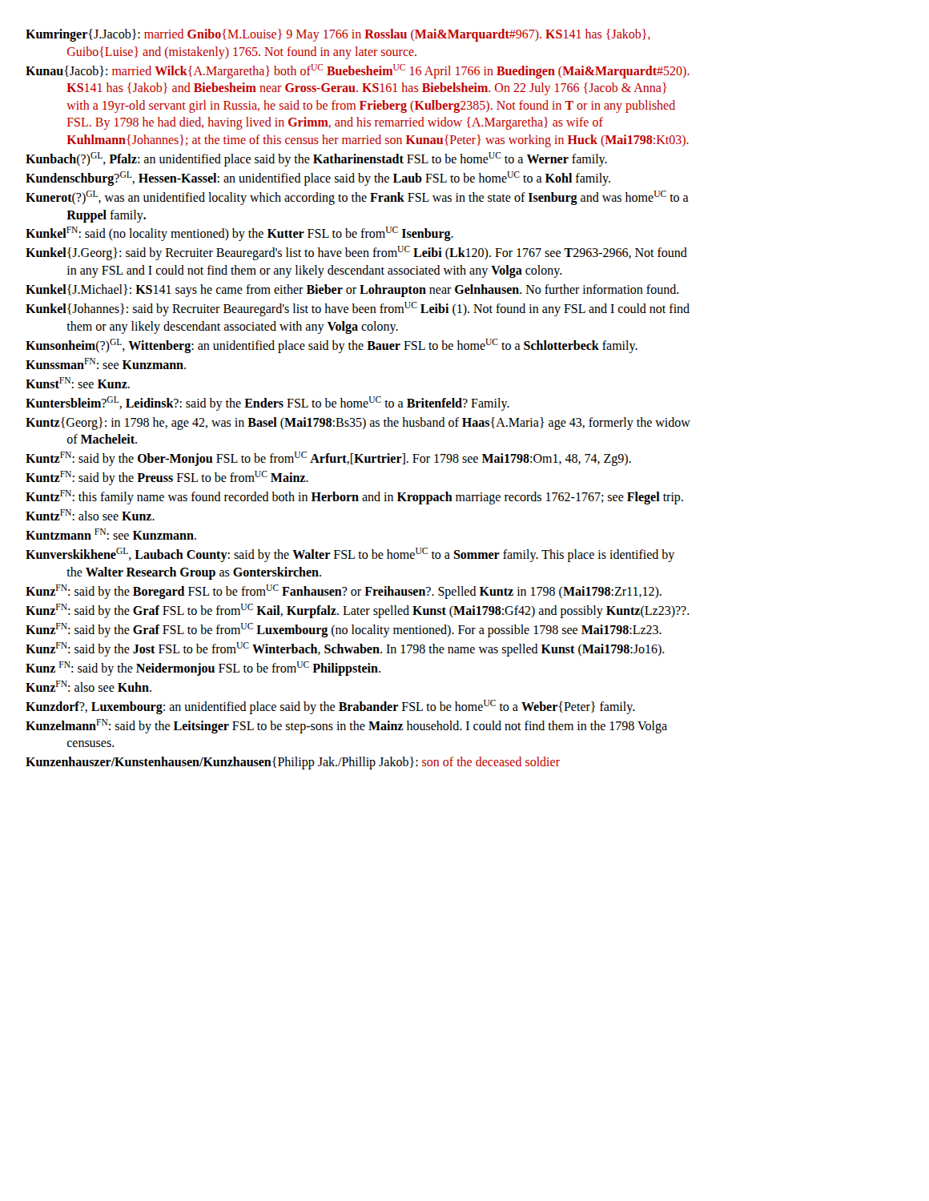Kumringer{J.Jacob}: married Gnibo{M.Louise} 9 May 1766 in Rosslau (Mai&Marquardt#967). KS141 has {Jakob}, Guibo{Luise} and (mistakenly) 1765. Not found in any later source.
Kunau{Jacob}: married Wilck{A.Margaretha} both ofUC BuebesheimUC 16 April 1766 in Buedingen (Mai&Marquardt#520). KS141 has {Jakob} and Biebesheim near Gross-Gerau. KS161 has Biebelsheim. On 22 July 1766 {Jacob & Anna} with a 19yr-old servant girl in Russia, he said to be from Frieberg (Kulberg2385). Not found in T or in any published FSL. By 1798 he had died, having lived in Grimm, and his remarried widow {A.Margaretha} as wife of Kuhlmann{Johannes}; at the time of this census her married son Kunau{Peter} was working in Huck (Mai1798:Kt03).
Kunbach(?)GL, Pfalz: an unidentified place said by the Katharinenstadt FSL to be homeUC to a Werner family.
Kundenschburg?GL, Hessen-Kassel: an unidentified place said by the Laub FSL to be homeUC to a Kohl family.
Kunerot(?)GL, was an unidentified locality which according to the Frank FSL was in the state of Isenburg and was homeUC to a Ruppel family.
KunkelFN: said (no locality mentioned) by the Kutter FSL to be fromUC Isenburg.
Kunkel{J.Georg}: said by Recruiter Beauregard's list to have been fromUC Leibi (Lk120). For 1767 see T2963-2966, Not found in any FSL and I could not find them or any likely descendant associated with any Volga colony.
Kunkel{J.Michael}: KS141 says he came from either Bieber or Lohraupton near Gelnhausen. No further information found.
Kunkel{Johannes}: said by Recruiter Beauregard's list to have been fromUC Leibi (1). Not found in any FSL and I could not find them or any likely descendant associated with any Volga colony.
Kunsonheim(?)GL, Wittenberg: an unidentified place said by the Bauer FSL to be homeUC to a Schlotterbeck family.
KunssmanFN: see Kunzmann.
KunstFN: see Kunz.
Kuntersbleim?GL, Leidinsk?: said by the Enders FSL to be homeUC to a Britenfeld? Family.
Kuntz{Georg}: in 1798 he, age 42, was in Basel (Mai1798:Bs35) as the husband of Haas{A.Maria} age 43, formerly the widow of Macheleit.
KuntzFN: said by the Ober-Monjou FSL to be fromUC Arfurt,[Kurtrier]. For 1798 see Mai1798:Om1, 48, 74, Zg9).
KuntzFN: said by the Preuss FSL to be fromUC Mainz.
KuntzFN: this family name was found recorded both in Herborn and in Kroppach marriage records 1762-1767; see Flegel trip.
KuntzFN: also see Kunz.
Kuntzmann FN: see Kunzmann.
KunverskikheneGL, Laubach County: said by the Walter FSL to be homeUC to a Sommer family. This place is identified by the Walter Research Group as Gonterskirchen.
KunzFN: said by the Boregard FSL to be fromUC Fanhausen? or Freihausen?. Spelled Kuntz in 1798 (Mai1798:Zr11,12).
KunzFN: said by the Graf FSL to be fromUC Kail, Kurpfalz. Later spelled Kunst (Mai1798:Gf42) and possibly Kuntz(Lz23)??.
KunzFN: said by the Graf FSL to be fromUC Luxembourg (no locality mentioned). For a possible 1798 see Mai1798:Lz23.
KunzFN: said by the Jost FSL to be fromUC Winterbach, Schwaben. In 1798 the name was spelled Kunst (Mai1798:Jo16).
Kunz FN: said by the Neidermonjou FSL to be fromUC Philippstein.
KunzFN: also see Kuhn.
Kunzdorf?, Luxembourg: an unidentified place said by the Brabander FSL to be homeUC to a Weber{Peter} family.
KunzelmannFN: said by the Leitsinger FSL to be step-sons in the Mainz household. I could not find them in the 1798 Volga censuses.
Kunzenhauszer/Kunstenhausen/Kunzhausen{Philipp Jak./Phillip Jakob}: son of the deceased soldier